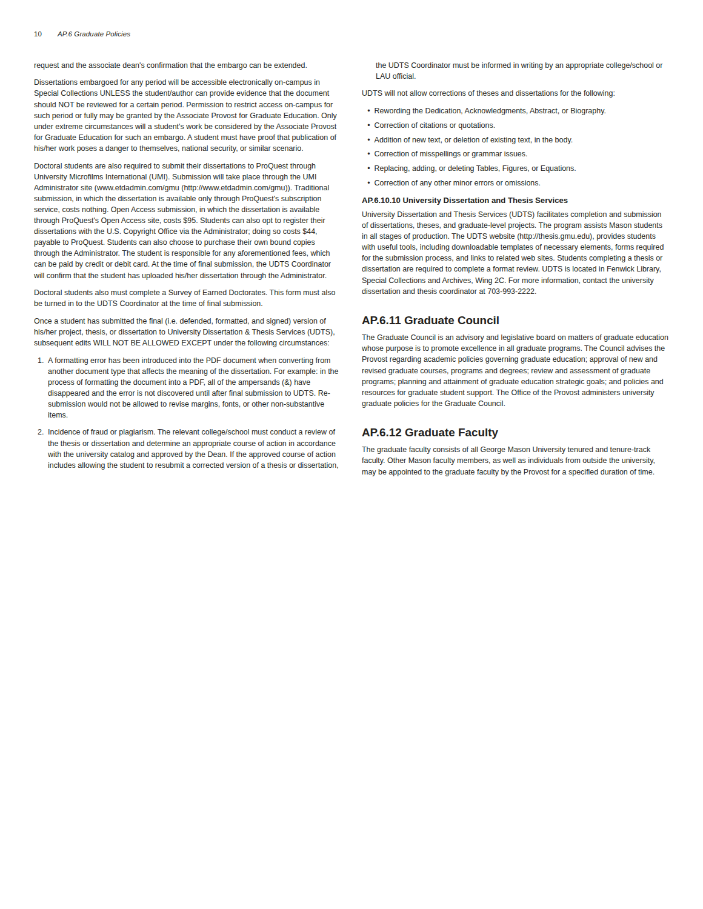10 AP.6 Graduate Policies
request and the associate dean's confirmation that the embargo can be extended.
Dissertations embargoed for any period will be accessible electronically on-campus in Special Collections UNLESS the student/author can provide evidence that the document should NOT be reviewed for a certain period. Permission to restrict access on-campus for such period or fully may be granted by the Associate Provost for Graduate Education. Only under extreme circumstances will a student's work be considered by the Associate Provost for Graduate Education for such an embargo. A student must have proof that publication of his/her work poses a danger to themselves, national security, or similar scenario.
Doctoral students are also required to submit their dissertations to ProQuest through University Microfilms International (UMI). Submission will take place through the UMI Administrator site (www.etdadmin.com/gmu (http://www.etdadmin.com/gmu)). Traditional submission, in which the dissertation is available only through ProQuest's subscription service, costs nothing. Open Access submission, in which the dissertation is available through ProQuest's Open Access site, costs $95. Students can also opt to register their dissertations with the U.S. Copyright Office via the Administrator; doing so costs $44, payable to ProQuest. Students can also choose to purchase their own bound copies through the Administrator. The student is responsible for any aforementioned fees, which can be paid by credit or debit card. At the time of final submission, the UDTS Coordinator will confirm that the student has uploaded his/her dissertation through the Administrator.
Doctoral students also must complete a Survey of Earned Doctorates. This form must also be turned in to the UDTS Coordinator at the time of final submission.
Once a student has submitted the final (i.e. defended, formatted, and signed) version of his/her project, thesis, or dissertation to University Dissertation & Thesis Services (UDTS), subsequent edits WILL NOT BE ALLOWED EXCEPT under the following circumstances:
A formatting error has been introduced into the PDF document when converting from another document type that affects the meaning of the dissertation. For example: in the process of formatting the document into a PDF, all of the ampersands (&) have disappeared and the error is not discovered until after final submission to UDTS. Re-submission would not be allowed to revise margins, fonts, or other non-substantive items.
Incidence of fraud or plagiarism. The relevant college/school must conduct a review of the thesis or dissertation and determine an appropriate course of action in accordance with the university catalog and approved by the Dean. If the approved course of action includes allowing the student to resubmit a corrected version of a thesis or dissertation, the UDTS Coordinator must be informed in writing by an appropriate college/school or LAU official.
UDTS will not allow corrections of theses and dissertations for the following:
Rewording the Dedication, Acknowledgments, Abstract, or Biography.
Correction of citations or quotations.
Addition of new text, or deletion of existing text, in the body.
Correction of misspellings or grammar issues.
Replacing, adding, or deleting Tables, Figures, or Equations.
Correction of any other minor errors or omissions.
AP.6.10.10 University Dissertation and Thesis Services
University Dissertation and Thesis Services (UDTS) facilitates completion and submission of dissertations, theses, and graduate-level projects. The program assists Mason students in all stages of production. The UDTS website (http://thesis.gmu.edu), provides students with useful tools, including downloadable templates of necessary elements, forms required for the submission process, and links to related web sites. Students completing a thesis or dissertation are required to complete a format review. UDTS is located in Fenwick Library, Special Collections and Archives, Wing 2C. For more information, contact the university dissertation and thesis coordinator at 703-993-2222.
AP.6.11 Graduate Council
The Graduate Council is an advisory and legislative board on matters of graduate education whose purpose is to promote excellence in all graduate programs. The Council advises the Provost regarding academic policies governing graduate education; approval of new and revised graduate courses, programs and degrees; review and assessment of graduate programs; planning and attainment of graduate education strategic goals; and policies and resources for graduate student support. The Office of the Provost administers university graduate policies for the Graduate Council.
AP.6.12 Graduate Faculty
The graduate faculty consists of all George Mason University tenured and tenure-track faculty. Other Mason faculty members, as well as individuals from outside the university, may be appointed to the graduate faculty by the Provost for a specified duration of time.